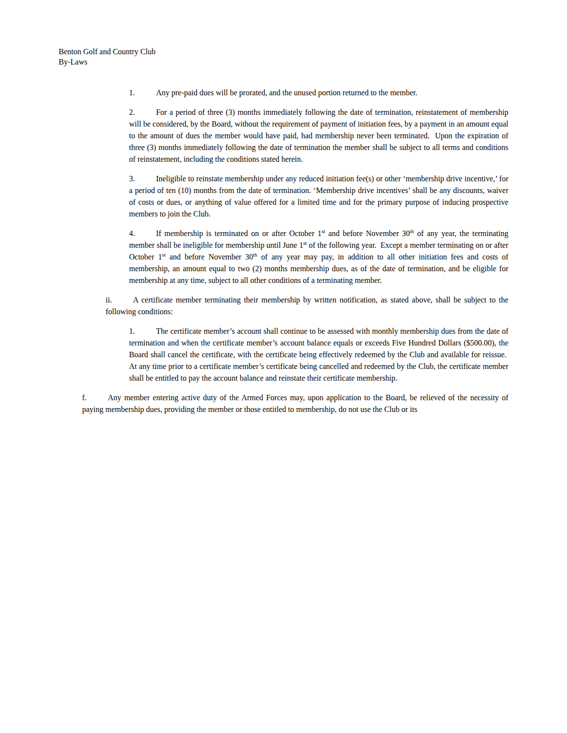Benton Golf and Country Club
By-Laws
1. Any pre-paid dues will be prorated, and the unused portion returned to the member.
2. For a period of three (3) months immediately following the date of termination, reinstatement of membership will be considered, by the Board, without the requirement of payment of initiation fees, by a payment in an amount equal to the amount of dues the member would have paid, had membership never been terminated. Upon the expiration of three (3) months immediately following the date of termination the member shall be subject to all terms and conditions of reinstatement, including the conditions stated herein.
3. Ineligible to reinstate membership under any reduced initiation fee(s) or other ‘membership drive incentive,’ for a period of ten (10) months from the date of termination. ‘Membership drive incentives’ shall be any discounts, waiver of costs or dues, or anything of value offered for a limited time and for the primary purpose of inducing prospective members to join the Club.
4. If membership is terminated on or after October 1st and before November 30th of any year, the terminating member shall be ineligible for membership until June 1st of the following year. Except a member terminating on or after October 1st and before November 30th of any year may pay, in addition to all other initiation fees and costs of membership, an amount equal to two (2) months membership dues, as of the date of termination, and be eligible for membership at any time, subject to all other conditions of a terminating member.
ii. A certificate member terminating their membership by written notification, as stated above, shall be subject to the following conditions:
1. The certificate member’s account shall continue to be assessed with monthly membership dues from the date of termination and when the certificate member’s account balance equals or exceeds Five Hundred Dollars ($500.00), the Board shall cancel the certificate, with the certificate being effectively redeemed by the Club and available for reissue. At any time prior to a certificate member’s certificate being cancelled and redeemed by the Club, the certificate member shall be entitled to pay the account balance and reinstate their certificate membership.
f. Any member entering active duty of the Armed Forces may, upon application to the Board, be relieved of the necessity of paying membership dues, providing the member or those entitled to membership, do not use the Club or its